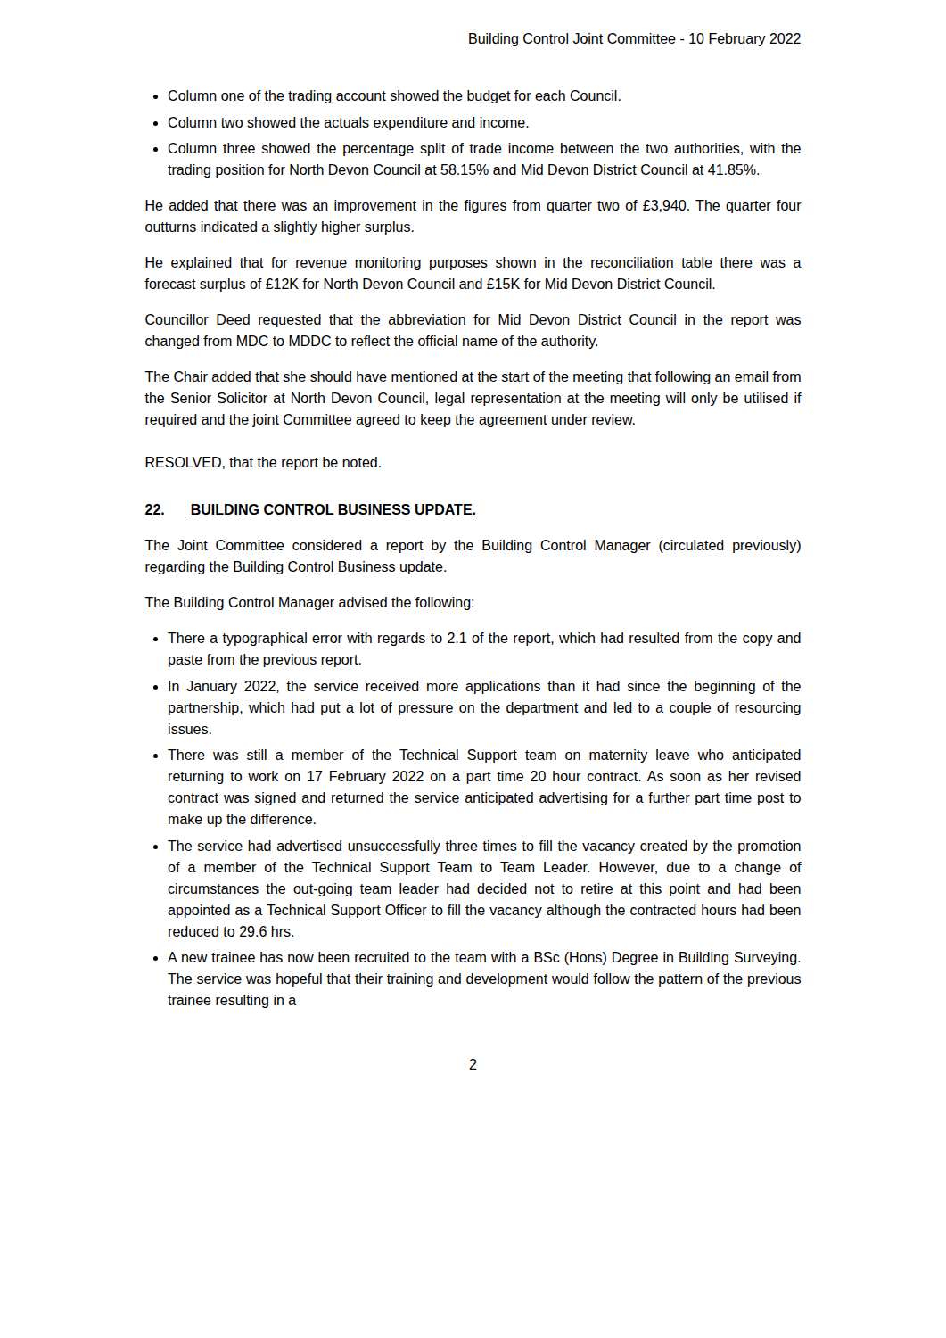Building Control Joint Committee - 10 February 2022
Column one of the trading account showed the budget for each Council.
Column two showed the actuals expenditure and income.
Column three showed the percentage split of trade income between the two authorities, with the trading position for North Devon Council at 58.15% and Mid Devon District Council at 41.85%.
He added that there was an improvement in the figures from quarter two of £3,940. The quarter four outturns indicated a slightly higher surplus.
He explained that for revenue monitoring purposes shown in the reconciliation table there was a forecast surplus of £12K for North Devon Council and £15K for Mid Devon District Council.
Councillor Deed requested that the abbreviation for Mid Devon District Council in the report was changed from MDC to MDDC to reflect the official name of the authority.
The Chair added that she should have mentioned at the start of the meeting that following an email from the Senior Solicitor at North Devon Council, legal representation at the meeting will only be utilised if required and the joint Committee agreed to keep the agreement under review.
RESOLVED, that the report be noted.
22. BUILDING CONTROL BUSINESS UPDATE.
The Joint Committee considered a report by the Building Control Manager (circulated previously) regarding the Building Control Business update.
The Building Control Manager advised the following:
There a typographical error with regards to 2.1 of the report, which had resulted from the copy and paste from the previous report.
In January 2022, the service received more applications than it had since the beginning of the partnership, which had put a lot of pressure on the department and led to a couple of resourcing issues.
There was still a member of the Technical Support team on maternity leave who anticipated returning to work on 17 February 2022 on a part time 20 hour contract. As soon as her revised contract was signed and returned the service anticipated advertising for a further part time post to make up the difference.
The service had advertised unsuccessfully three times to fill the vacancy created by the promotion of a member of the Technical Support Team to Team Leader. However, due to a change of circumstances the out-going team leader had decided not to retire at this point and had been appointed as a Technical Support Officer to fill the vacancy although the contracted hours had been reduced to 29.6 hrs.
A new trainee has now been recruited to the team with a BSc (Hons) Degree in Building Surveying. The service was hopeful that their training and development would follow the pattern of the previous trainee resulting in a
2